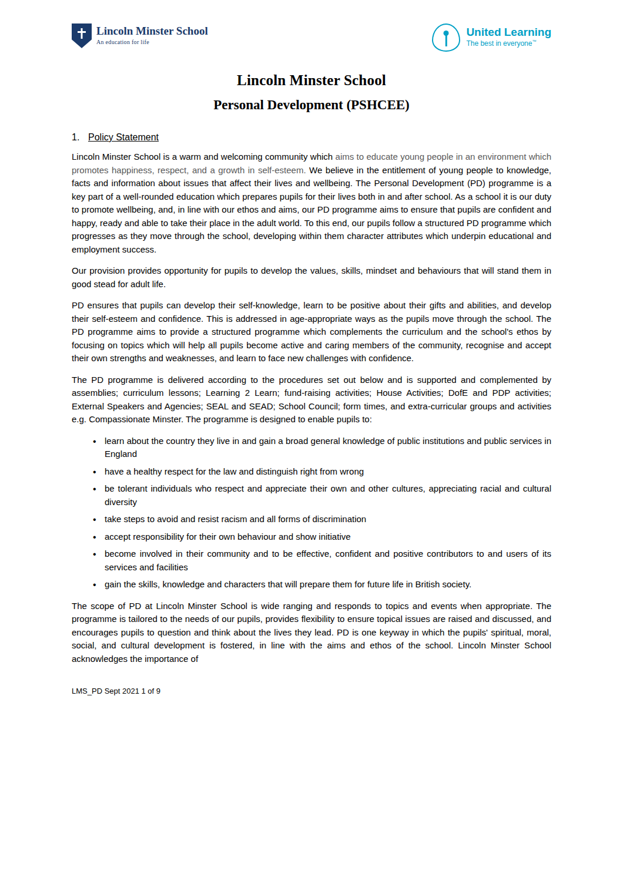Lincoln Minster School
An education for life
United Learning
The best in everyone™
Lincoln Minster School
Personal Development (PSHCEE)
1. Policy Statement
Lincoln Minster School is a warm and welcoming community which aims to educate young people in an environment which promotes happiness, respect, and a growth in self-esteem. We believe in the entitlement of young people to knowledge, facts and information about issues that affect their lives and wellbeing. The Personal Development (PD) programme is a key part of a well-rounded education which prepares pupils for their lives both in and after school. As a school it is our duty to promote wellbeing, and, in line with our ethos and aims, our PD programme aims to ensure that pupils are confident and happy, ready and able to take their place in the adult world. To this end, our pupils follow a structured PD programme which progresses as they move through the school, developing within them character attributes which underpin educational and employment success.
Our provision provides opportunity for pupils to develop the values, skills, mindset and behaviours that will stand them in good stead for adult life.
PD ensures that pupils can develop their self-knowledge, learn to be positive about their gifts and abilities, and develop their self-esteem and confidence. This is addressed in age-appropriate ways as the pupils move through the school. The PD programme aims to provide a structured programme which complements the curriculum and the school's ethos by focusing on topics which will help all pupils become active and caring members of the community, recognise and accept their own strengths and weaknesses, and learn to face new challenges with confidence.
The PD programme is delivered according to the procedures set out below and is supported and complemented by assemblies; curriculum lessons; Learning 2 Learn; fund-raising activities; House Activities; DofE and PDP activities; External Speakers and Agencies; SEAL and SEAD; School Council; form times, and extra-curricular groups and activities e.g. Compassionate Minster. The programme is designed to enable pupils to:
learn about the country they live in and gain a broad general knowledge of public institutions and public services in England
have a healthy respect for the law and distinguish right from wrong
be tolerant individuals who respect and appreciate their own and other cultures, appreciating racial and cultural diversity
take steps to avoid and resist racism and all forms of discrimination
accept responsibility for their own behaviour and show initiative
become involved in their community and to be effective, confident and positive contributors to and users of its services and facilities
gain the skills, knowledge and characters that will prepare them for future life in British society.
The scope of PD at Lincoln Minster School is wide ranging and responds to topics and events when appropriate. The programme is tailored to the needs of our pupils, provides flexibility to ensure topical issues are raised and discussed, and encourages pupils to question and think about the lives they lead. PD is one keyway in which the pupils' spiritual, moral, social, and cultural development is fostered, in line with the aims and ethos of the school. Lincoln Minster School acknowledges the importance of
LMS_PD Sept 2021 1 of 9